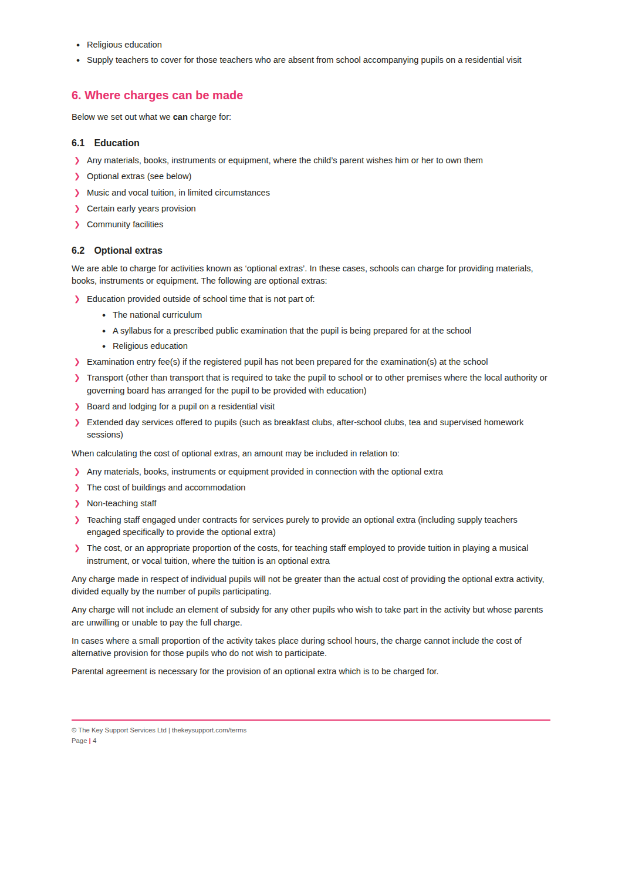Religious education
Supply teachers to cover for those teachers who are absent from school accompanying pupils on a residential visit
6. Where charges can be made
Below we set out what we can charge for:
6.1 Education
Any materials, books, instruments or equipment, where the child’s parent wishes him or her to own them
Optional extras (see below)
Music and vocal tuition, in limited circumstances
Certain early years provision
Community facilities
6.2 Optional extras
We are able to charge for activities known as ‘optional extras’. In these cases, schools can charge for providing materials, books, instruments or equipment. The following are optional extras:
Education provided outside of school time that is not part of:
The national curriculum
A syllabus for a prescribed public examination that the pupil is being prepared for at the school
Religious education
Examination entry fee(s) if the registered pupil has not been prepared for the examination(s) at the school
Transport (other than transport that is required to take the pupil to school or to other premises where the local authority or governing board has arranged for the pupil to be provided with education)
Board and lodging for a pupil on a residential visit
Extended day services offered to pupils (such as breakfast clubs, after-school clubs, tea and supervised homework sessions)
When calculating the cost of optional extras, an amount may be included in relation to:
Any materials, books, instruments or equipment provided in connection with the optional extra
The cost of buildings and accommodation
Non-teaching staff
Teaching staff engaged under contracts for services purely to provide an optional extra (including supply teachers engaged specifically to provide the optional extra)
The cost, or an appropriate proportion of the costs, for teaching staff employed to provide tuition in playing a musical instrument, or vocal tuition, where the tuition is an optional extra
Any charge made in respect of individual pupils will not be greater than the actual cost of providing the optional extra activity, divided equally by the number of pupils participating.
Any charge will not include an element of subsidy for any other pupils who wish to take part in the activity but whose parents are unwilling or unable to pay the full charge.
In cases where a small proportion of the activity takes place during school hours, the charge cannot include the cost of alternative provision for those pupils who do not wish to participate.
Parental agreement is necessary for the provision of an optional extra which is to be charged for.
© The Key Support Services Ltd | thekeysupport.com/terms
Page | 4